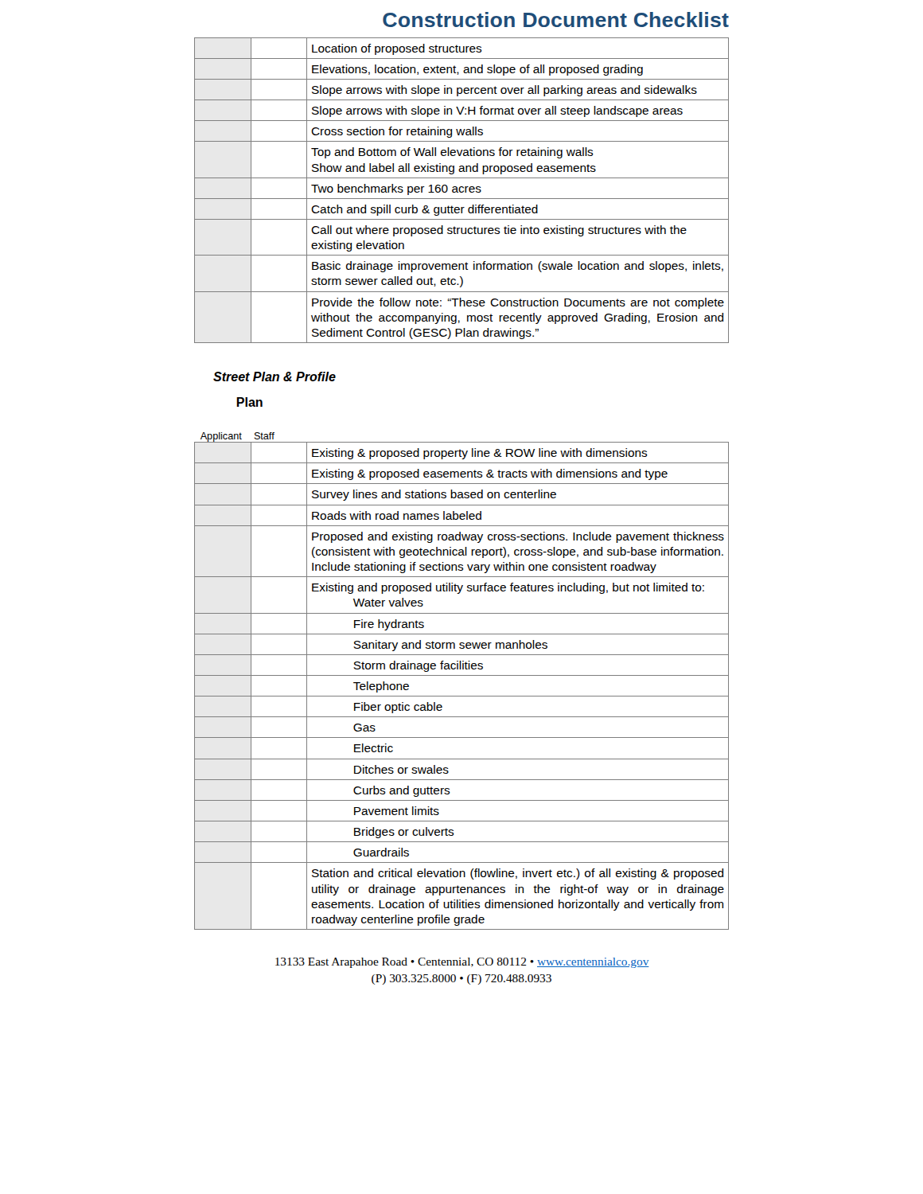Construction Document Checklist
| | | Location of proposed structures |
| | | Elevations, location, extent, and slope of all proposed grading |
| | | Slope arrows with slope in percent over all parking areas and sidewalks |
| | | Slope arrows with slope in V:H format over all steep landscape areas |
| | | Cross section for retaining walls |
| | | Top and Bottom of Wall elevations for retaining walls Show and label all existing and proposed easements |
| | | Two benchmarks per 160 acres |
| | | Catch and spill curb & gutter differentiated |
| | | Call out where proposed structures tie into existing structures with the existing elevation |
| | | Basic drainage improvement information (swale location and slopes, inlets, storm sewer called out, etc.) |
| | | Provide the follow note: “These Construction Documents are not complete without the accompanying, most recently approved Grading, Erosion and Sediment Control (GESC) Plan drawings.” |
Street Plan & Profile
Plan
Applicant Staff
| | | Existing & proposed property line & ROW line with dimensions |
| | | Existing & proposed easements & tracts with dimensions and type |
| | | Survey lines and stations based on centerline |
| | | Roads with road names labeled |
| | | Proposed and existing roadway cross-sections. Include pavement thickness (consistent with geotechnical report), cross-slope, and sub-base information. Include stationing if sections vary within one consistent roadway |
| | | Existing and proposed utility surface features including, but not limited to: Water valves |
| | | Fire hydrants |
| | | Sanitary and storm sewer manholes |
| | | Storm drainage facilities |
| | | Telephone |
| | | Fiber optic cable |
| | | Gas |
| | | Electric |
| | | Ditches or swales |
| | | Curbs and gutters |
| | | Pavement limits |
| | | Bridges or culverts |
| | | Guardrails |
| | | Station and critical elevation (flowline, invert etc.) of all existing & proposed utility or drainage appurtenances in the right-of way or in drainage easements. Location of utilities dimensioned horizontally and vertically from roadway centerline profile grade |
13133 East Arapahoe Road • Centennial, CO 80112 • www.centennialco.gov
(P) 303.325.8000 • (F) 720.488.0933